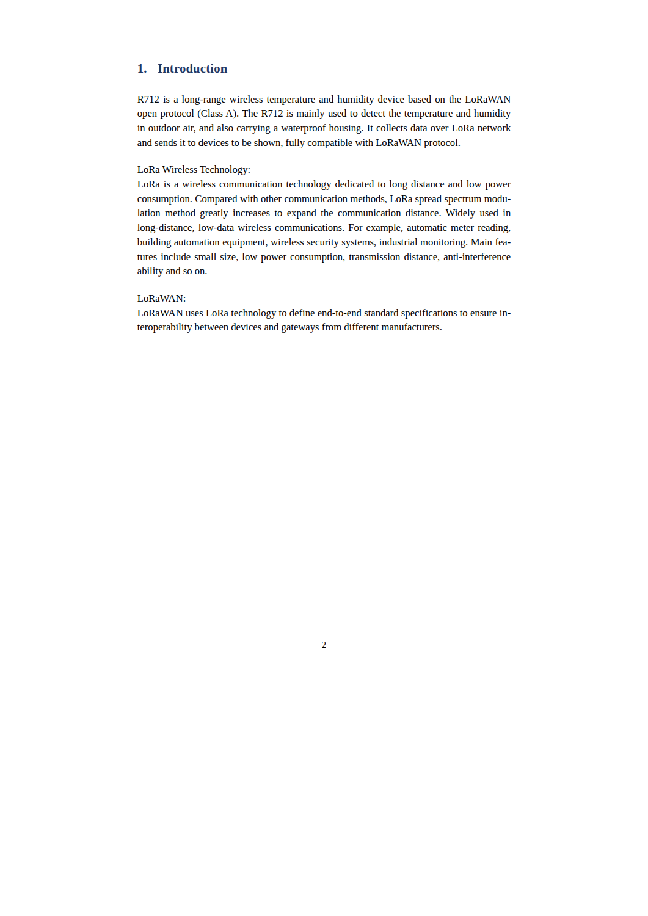1. Introduction
R712 is a long-range wireless temperature and humidity device based on the LoRaWAN open protocol (Class A). The R712 is mainly used to detect the temperature and humidity in outdoor air, and also carrying a waterproof housing. It collects data over LoRa network and sends it to devices to be shown, fully compatible with LoRaWAN protocol.
LoRa Wireless Technology:
LoRa is a wireless communication technology dedicated to long distance and low power consumption. Compared with other communication methods, LoRa spread spectrum modulation method greatly increases to expand the communication distance. Widely used in long-distance, low-data wireless communications. For example, automatic meter reading, building automation equipment, wireless security systems, industrial monitoring. Main features include small size, low power consumption, transmission distance, anti-interference ability and so on.
LoRaWAN:
LoRaWAN uses LoRa technology to define end-to-end standard specifications to ensure interoperability between devices and gateways from different manufacturers.
2